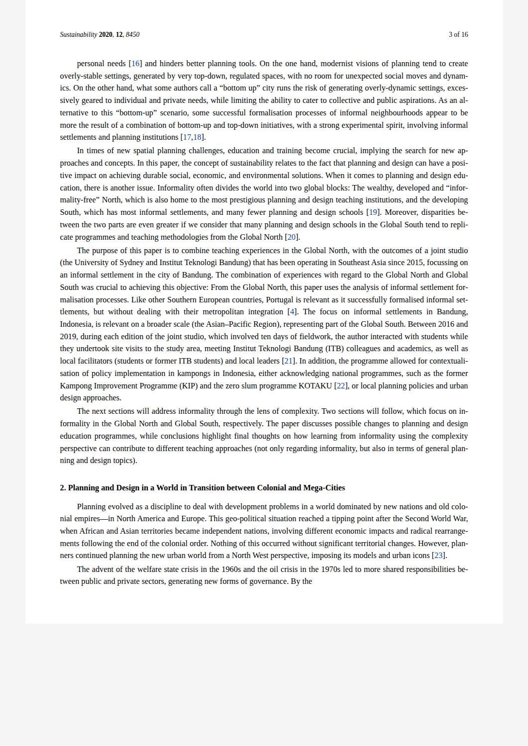Sustainability 2020, 12, 8450 3 of 16
personal needs [16] and hinders better planning tools. On the one hand, modernist visions of planning tend to create overly-stable settings, generated by very top-down, regulated spaces, with no room for unexpected social moves and dynamics. On the other hand, what some authors call a “bottom up” city runs the risk of generating overly-dynamic settings, excessively geared to individual and private needs, while limiting the ability to cater to collective and public aspirations. As an alternative to this “bottom-up” scenario, some successful formalisation processes of informal neighbourhoods appear to be more the result of a combination of bottom-up and top-down initiatives, with a strong experimental spirit, involving informal settlements and planning institutions [17,18].
In times of new spatial planning challenges, education and training become crucial, implying the search for new approaches and concepts. In this paper, the concept of sustainability relates to the fact that planning and design can have a positive impact on achieving durable social, economic, and environmental solutions. When it comes to planning and design education, there is another issue. Informality often divides the world into two global blocks: The wealthy, developed and “informality-free” North, which is also home to the most prestigious planning and design teaching institutions, and the developing South, which has most informal settlements, and many fewer planning and design schools [19]. Moreover, disparities between the two parts are even greater if we consider that many planning and design schools in the Global South tend to replicate programmes and teaching methodologies from the Global North [20].
The purpose of this paper is to combine teaching experiences in the Global North, with the outcomes of a joint studio (the University of Sydney and Institut Teknologi Bandung) that has been operating in Southeast Asia since 2015, focussing on an informal settlement in the city of Bandung. The combination of experiences with regard to the Global North and Global South was crucial to achieving this objective: From the Global North, this paper uses the analysis of informal settlement formalisation processes. Like other Southern European countries, Portugal is relevant as it successfully formalised informal settlements, but without dealing with their metropolitan integration [4]. The focus on informal settlements in Bandung, Indonesia, is relevant on a broader scale (the Asian–Pacific Region), representing part of the Global South. Between 2016 and 2019, during each edition of the joint studio, which involved ten days of fieldwork, the author interacted with students while they undertook site visits to the study area, meeting Institut Teknologi Bandung (ITB) colleagues and academics, as well as local facilitators (students or former ITB students) and local leaders [21]. In addition, the programme allowed for contextualisation of policy implementation in kampongs in Indonesia, either acknowledging national programmes, such as the former Kampong Improvement Programme (KIP) and the zero slum programme KOTAKU [22], or local planning policies and urban design approaches.
The next sections will address informality through the lens of complexity. Two sections will follow, which focus on informality in the Global North and Global South, respectively. The paper discusses possible changes to planning and design education programmes, while conclusions highlight final thoughts on how learning from informality using the complexity perspective can contribute to different teaching approaches (not only regarding informality, but also in terms of general planning and design topics).
2. Planning and Design in a World in Transition between Colonial and Mega-Cities
Planning evolved as a discipline to deal with development problems in a world dominated by new nations and old colonial empires—in North America and Europe. This geo-political situation reached a tipping point after the Second World War, when African and Asian territories became independent nations, involving different economic impacts and radical rearrangements following the end of the colonial order. Nothing of this occurred without significant territorial changes. However, planners continued planning the new urban world from a North West perspective, imposing its models and urban icons [23].
The advent of the welfare state crisis in the 1960s and the oil crisis in the 1970s led to more shared responsibilities between public and private sectors, generating new forms of governance. By the